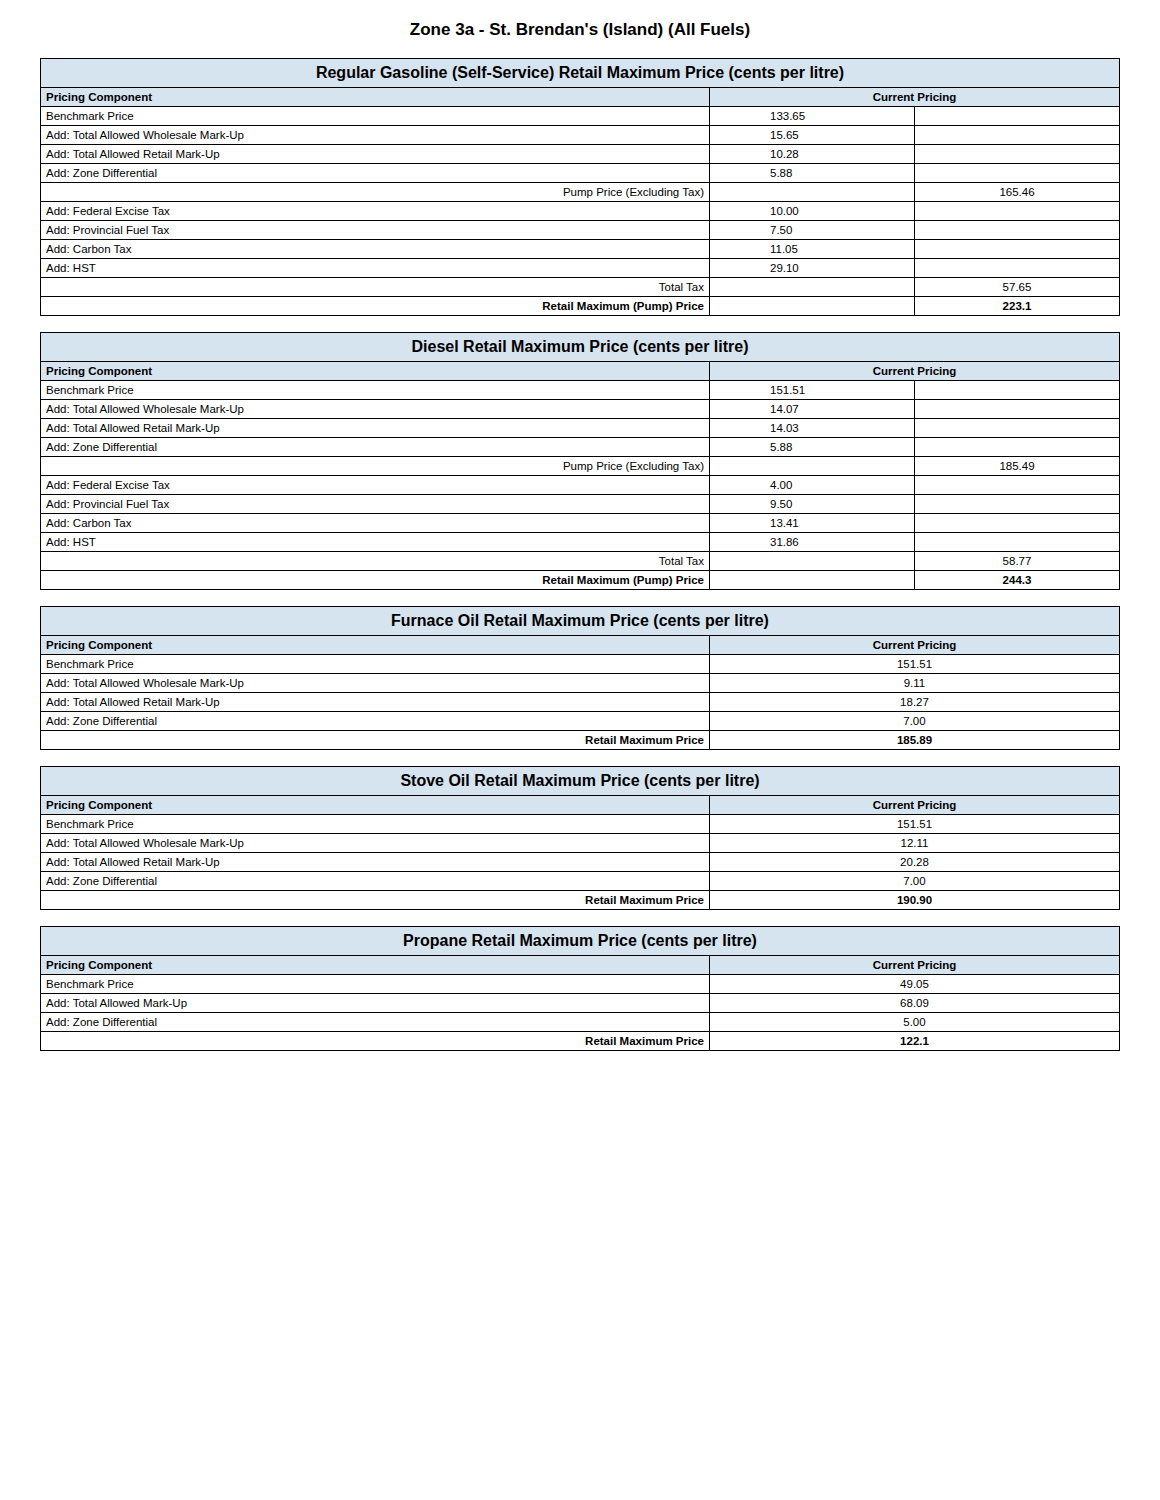Zone 3a - St. Brendan's (Island) (All Fuels)
Regular Gasoline (Self-Service) Retail Maximum Price (cents per litre)
| Pricing Component | Current Pricing |
| --- | --- |
| Benchmark Price | 133.65 | |
| Add: Total Allowed Wholesale Mark-Up | 15.65 | |
| Add: Total Allowed Retail Mark-Up | 10.28 | |
| Add: Zone Differential | 5.88 | |
| Pump Price (Excluding Tax) | | 165.46 |
| Add: Federal Excise Tax | 10.00 | |
| Add: Provincial Fuel Tax | 7.50 | |
| Add: Carbon Tax | 11.05 | |
| Add: HST | 29.10 | |
| Total Tax | | 57.65 |
| Retail Maximum (Pump) Price | | 223.1 |
Diesel Retail Maximum Price (cents per litre)
| Pricing Component | Current Pricing |
| --- | --- |
| Benchmark Price | 151.51 | |
| Add: Total Allowed Wholesale Mark-Up | 14.07 | |
| Add: Total Allowed Retail Mark-Up | 14.03 | |
| Add: Zone Differential | 5.88 | |
| Pump Price (Excluding Tax) | | 185.49 |
| Add: Federal Excise Tax | 4.00 | |
| Add: Provincial Fuel Tax | 9.50 | |
| Add: Carbon Tax | 13.41 | |
| Add: HST | 31.86 | |
| Total Tax | | 58.77 |
| Retail Maximum (Pump) Price | | 244.3 |
Furnace Oil Retail Maximum Price (cents per litre)
| Pricing Component | Current Pricing |
| --- | --- |
| Benchmark Price | 151.51 |
| Add: Total Allowed Wholesale Mark-Up | 9.11 |
| Add: Total Allowed Retail Mark-Up | 18.27 |
| Add: Zone Differential | 7.00 |
| Retail Maximum Price | 185.89 |
Stove Oil Retail Maximum Price (cents per litre)
| Pricing Component | Current Pricing |
| --- | --- |
| Benchmark Price | 151.51 |
| Add: Total Allowed Wholesale Mark-Up | 12.11 |
| Add: Total Allowed Retail Mark-Up | 20.28 |
| Add: Zone Differential | 7.00 |
| Retail Maximum Price | 190.90 |
Propane Retail Maximum Price (cents per litre)
| Pricing Component | Current Pricing |
| --- | --- |
| Benchmark Price | 49.05 |
| Add: Total Allowed Mark-Up | 68.09 |
| Add: Zone Differential | 5.00 |
| Retail Maximum Price | 122.1 |